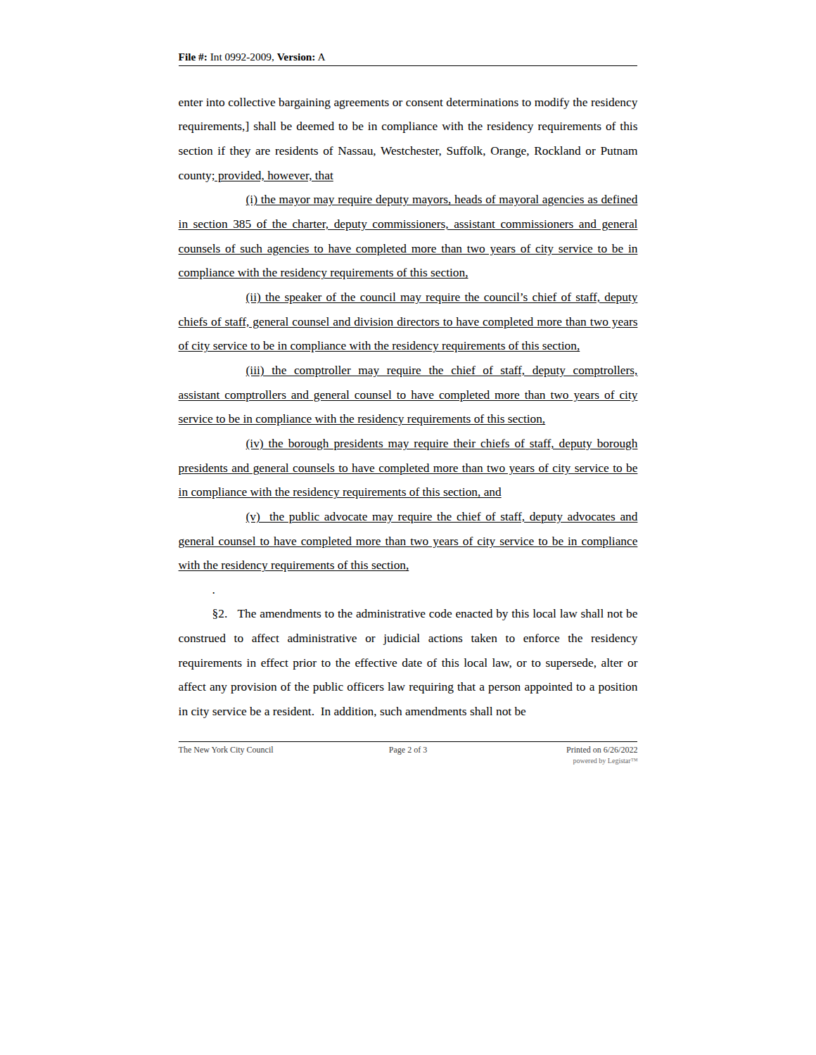File #: Int 0992-2009, Version: A
enter into collective bargaining agreements or consent determinations to modify the residency requirements,] shall be deemed to be in compliance with the residency requirements of this section if they are residents of Nassau, Westchester, Suffolk, Orange, Rockland or Putnam county; provided, however, that
(i) the mayor may require deputy mayors, heads of mayoral agencies as defined in section 385 of the charter, deputy commissioners, assistant commissioners and general counsels of such agencies to have completed more than two years of city service to be in compliance with the residency requirements of this section,
(ii) the speaker of the council may require the council’s chief of staff, deputy chiefs of staff, general counsel and division directors to have completed more than two years of city service to be in compliance with the residency requirements of this section,
(iii) the comptroller may require the chief of staff, deputy comptrollers, assistant comptrollers and general counsel to have completed more than two years of city service to be in compliance with the residency requirements of this section,
(iv) the borough presidents may require their chiefs of staff, deputy borough presidents and general counsels to have completed more than two years of city service to be in compliance with the residency requirements of this section, and
(v) the public advocate may require the chief of staff, deputy advocates and general counsel to have completed more than two years of city service to be in compliance with the residency requirements of this section,
.
§2. The amendments to the administrative code enacted by this local law shall not be construed to affect administrative or judicial actions taken to enforce the residency requirements in effect prior to the effective date of this local law, or to supersede, alter or affect any provision of the public officers law requiring that a person appointed to a position in city service be a resident. In addition, such amendments shall not be
The New York City Council
Page 2 of 3
Printed on 6/26/2022 powered by Legistar™